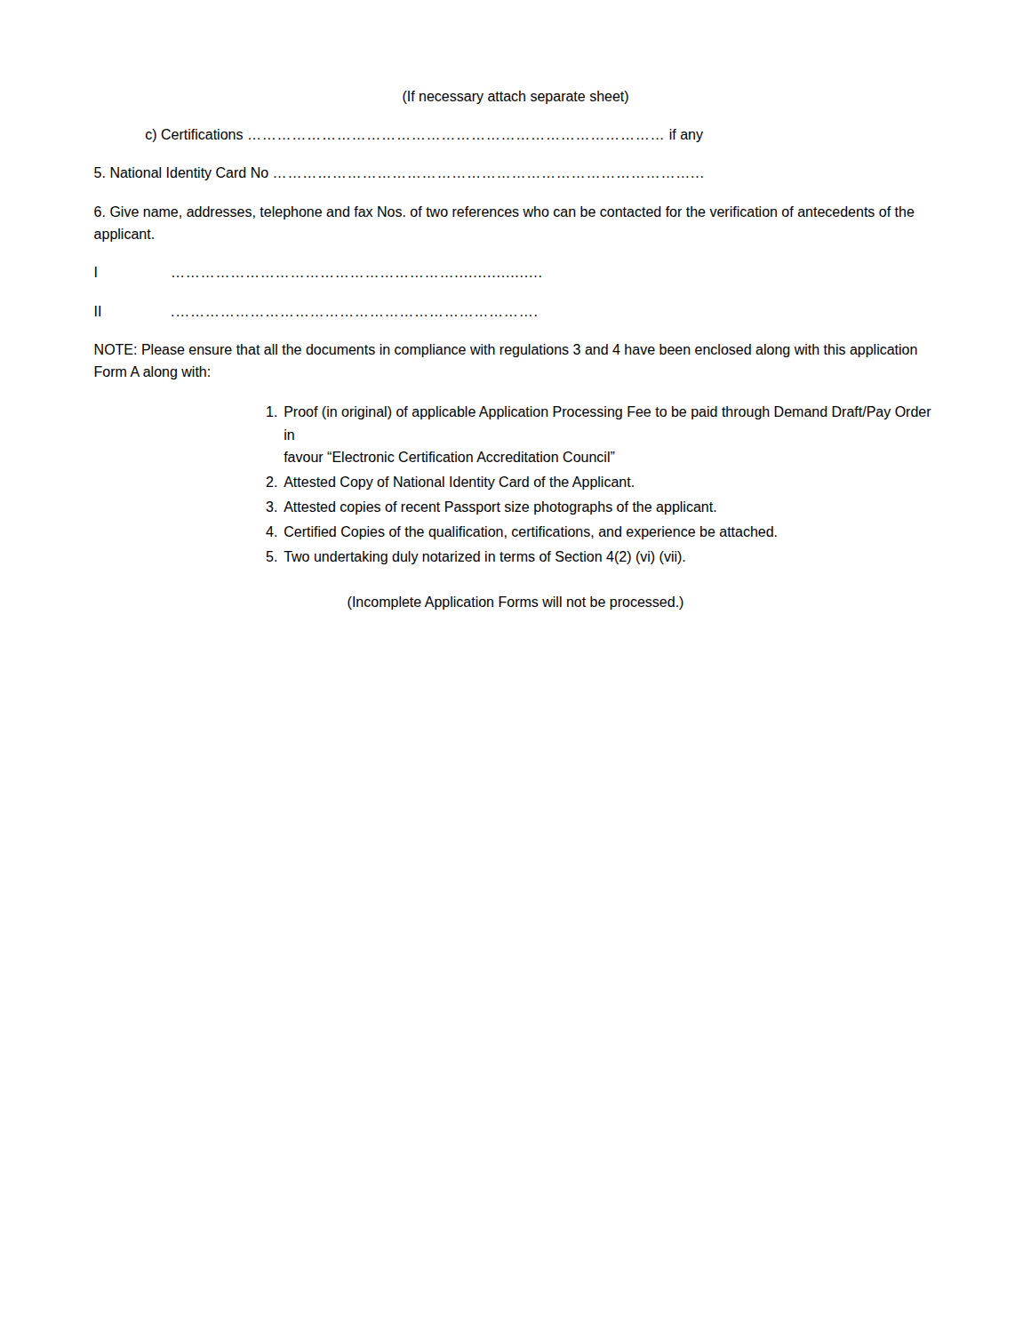(If necessary attach separate sheet)
c) Certifications ………………………………………………………………………… if any
5. National Identity Card No …………………………………………………………………………...
6. Give name, addresses, telephone and fax Nos. of two references who can be contacted for the verification of antecedents of the applicant.
I…………………………………………………...................
II.……………………………………………………………….
NOTE: Please ensure that all the documents in compliance with regulations 3 and 4 have been enclosed along with this application Form A along with:
Proof (in original) of applicable Application Processing Fee to be paid through Demand Draft/Pay Order in
favour “Electronic Certification Accreditation Council”
Attested Copy of National Identity Card of the Applicant.
Attested copies of recent Passport size photographs of the applicant.
Certified Copies of the qualification, certifications, and experience be attached.
Two undertaking duly notarized in terms of Section 4(2) (vi) (vii).
(Incomplete Application Forms will not be processed.)